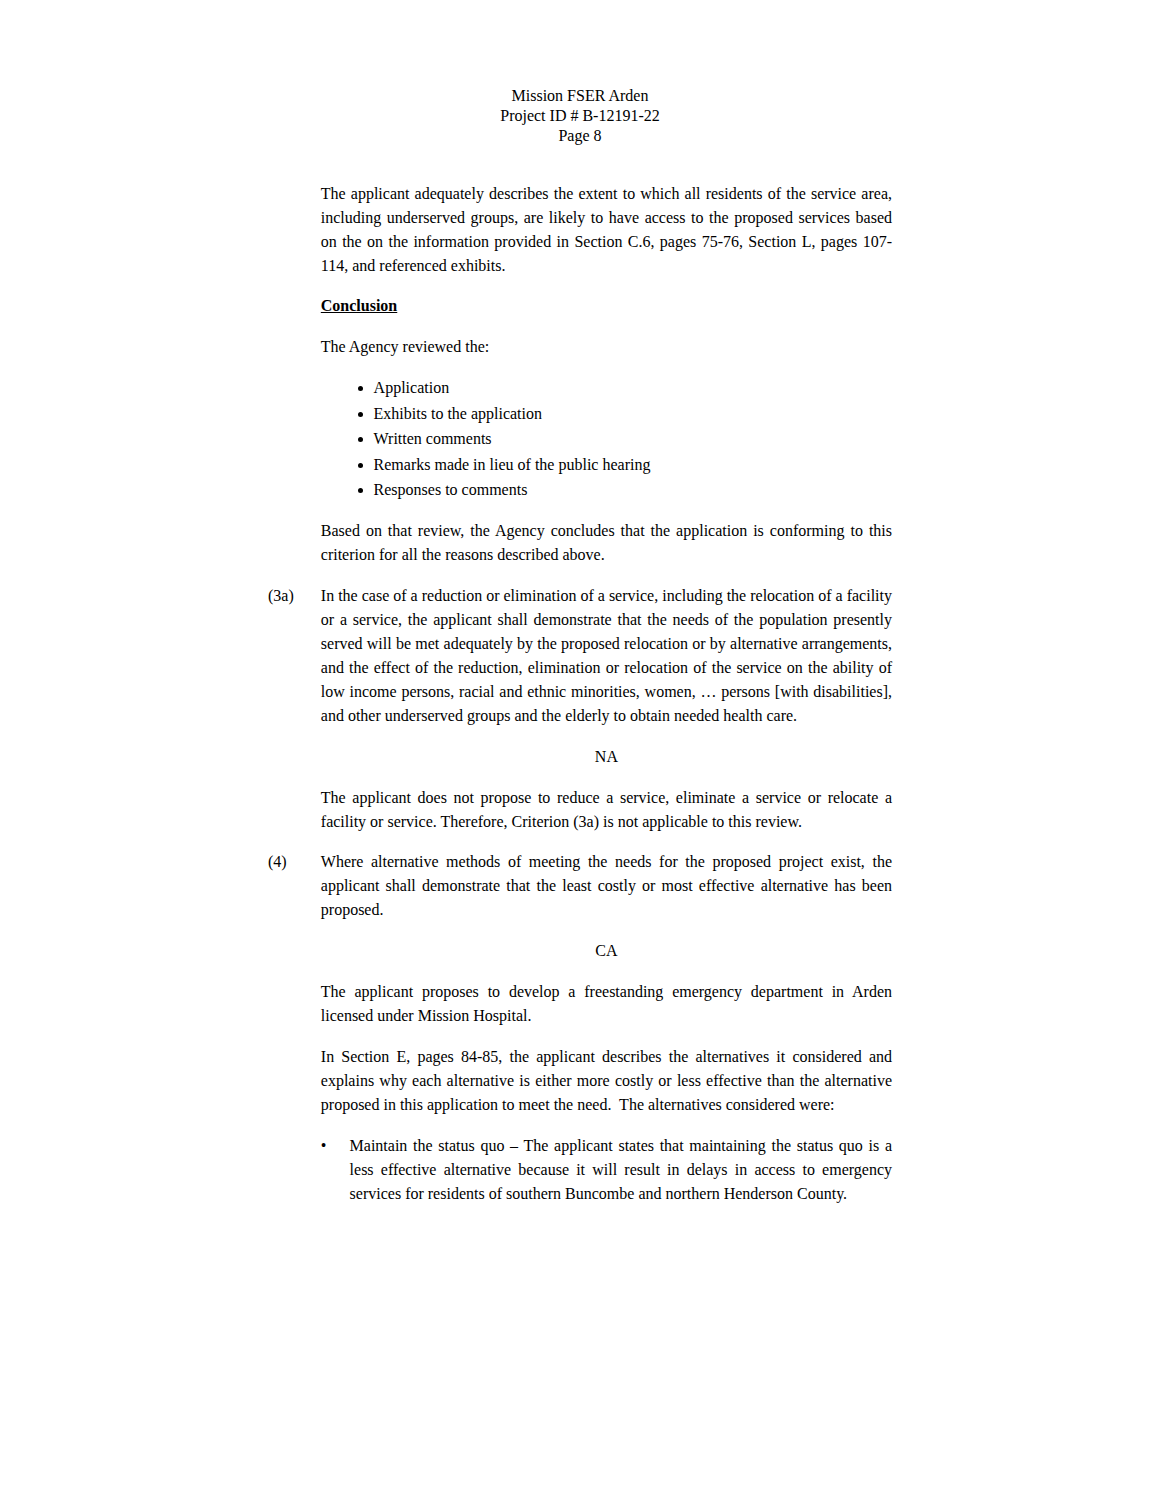Mission FSER Arden
Project ID # B-12191-22
Page 8
The applicant adequately describes the extent to which all residents of the service area, including underserved groups, are likely to have access to the proposed services based on the on the information provided in Section C.6, pages 75-76, Section L, pages 107-114, and referenced exhibits.
Conclusion
The Agency reviewed the:
Application
Exhibits to the application
Written comments
Remarks made in lieu of the public hearing
Responses to comments
Based on that review, the Agency concludes that the application is conforming to this criterion for all the reasons described above.
(3a)
In the case of a reduction or elimination of a service, including the relocation of a facility or a service, the applicant shall demonstrate that the needs of the population presently served will be met adequately by the proposed relocation or by alternative arrangements, and the effect of the reduction, elimination or relocation of the service on the ability of low income persons, racial and ethnic minorities, women, … persons [with disabilities], and other underserved groups and the elderly to obtain needed health care.
NA
The applicant does not propose to reduce a service, eliminate a service or relocate a facility or service. Therefore, Criterion (3a) is not applicable to this review.
(4)
Where alternative methods of meeting the needs for the proposed project exist, the applicant shall demonstrate that the least costly or most effective alternative has been proposed.
CA
The applicant proposes to develop a freestanding emergency department in Arden licensed under Mission Hospital.
In Section E, pages 84-85, the applicant describes the alternatives it considered and explains why each alternative is either more costly or less effective than the alternative proposed in this application to meet the need. The alternatives considered were:
•
Maintain the status quo – The applicant states that maintaining the status quo is a less effective alternative because it will result in delays in access to emergency services for residents of southern Buncombe and northern Henderson County.